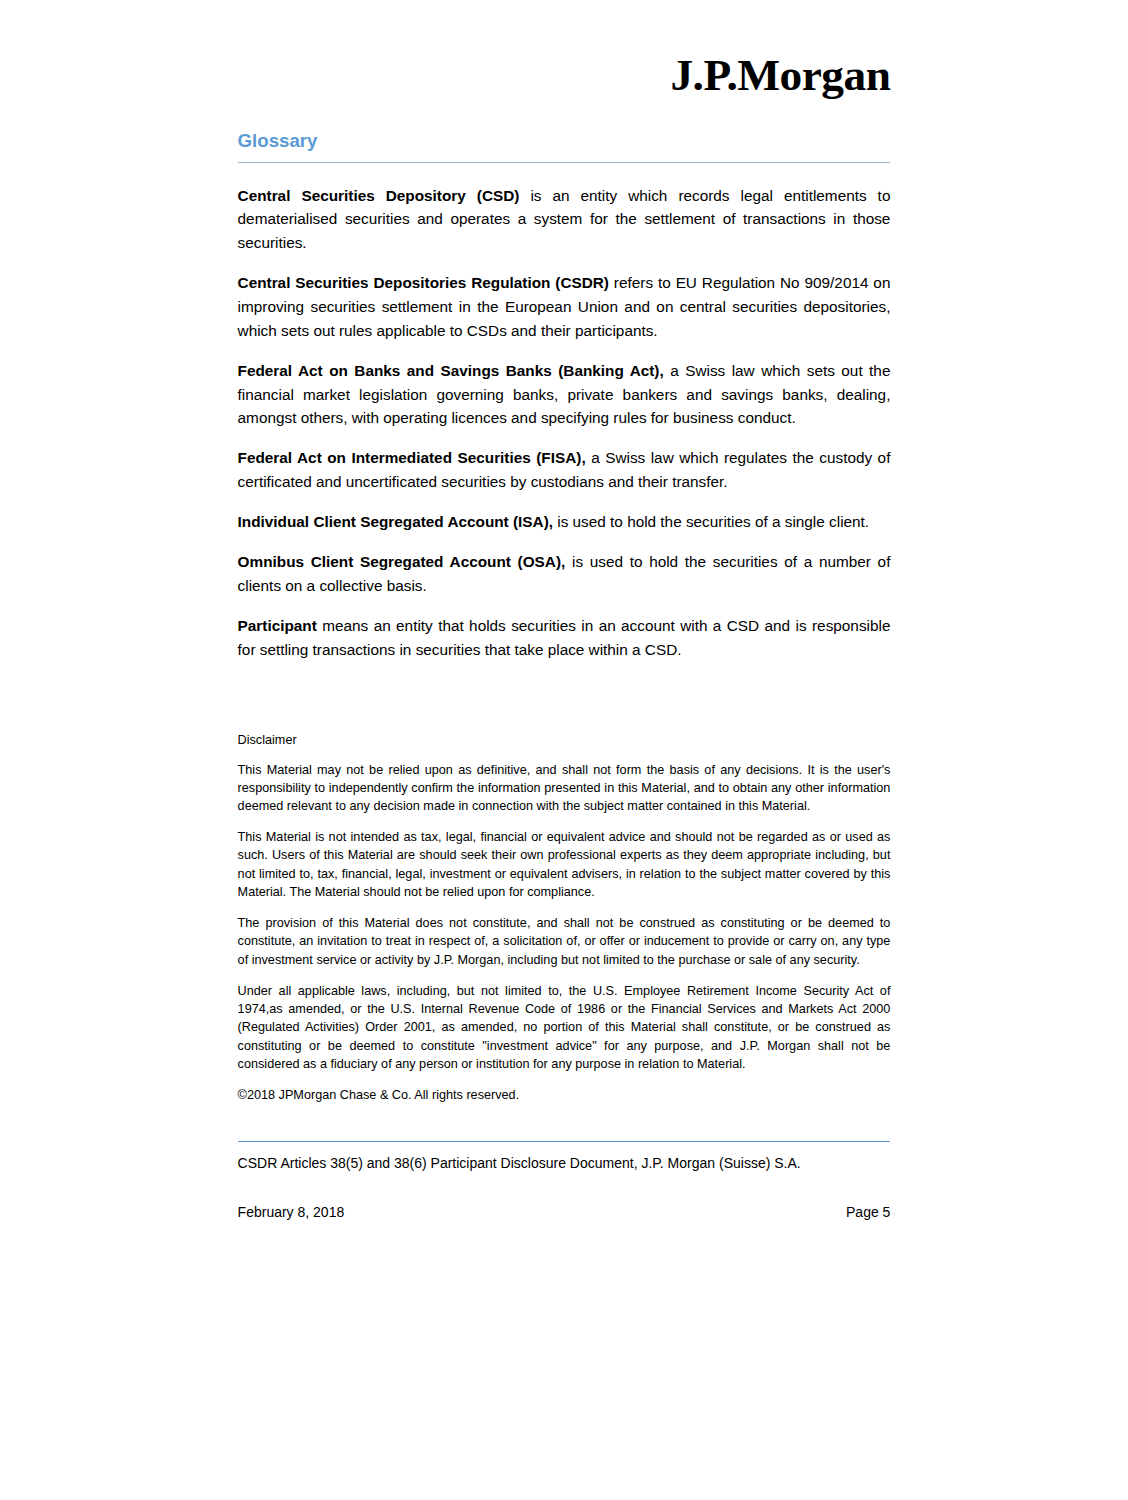J.P.Morgan
Glossary
Central Securities Depository (CSD) is an entity which records legal entitlements to dematerialised securities and operates a system for the settlement of transactions in those securities.
Central Securities Depositories Regulation (CSDR) refers to EU Regulation No 909/2014 on improving securities settlement in the European Union and on central securities depositories, which sets out rules applicable to CSDs and their participants.
Federal Act on Banks and Savings Banks (Banking Act), a Swiss law which sets out the financial market legislation governing banks, private bankers and savings banks, dealing, amongst others, with operating licences and specifying rules for business conduct.
Federal Act on Intermediated Securities (FISA), a Swiss law which regulates the custody of certificated and uncertificated securities by custodians and their transfer.
Individual Client Segregated Account (ISA), is used to hold the securities of a single client.
Omnibus Client Segregated Account (OSA), is used to hold the securities of a number of clients on a collective basis.
Participant means an entity that holds securities in an account with a CSD and is responsible for settling transactions in securities that take place within a CSD.
Disclaimer
This Material may not be relied upon as definitive, and shall not form the basis of any decisions. It is the user's responsibility to independently confirm the information presented in this Material, and to obtain any other information deemed relevant to any decision made in connection with the subject matter contained in this Material.
This Material is not intended as tax, legal, financial or equivalent advice and should not be regarded as or used as such. Users of this Material are should seek their own professional experts as they deem appropriate including, but not limited to, tax, financial, legal, investment or equivalent advisers, in relation to the subject matter covered by this Material. The Material should not be relied upon for compliance.
The provision of this Material does not constitute, and shall not be construed as constituting or be deemed to constitute, an invitation to treat in respect of, a solicitation of, or offer or inducement to provide or carry on, any type of investment service or activity by J.P. Morgan, including but not limited to the purchase or sale of any security.
Under all applicable laws, including, but not limited to, the U.S. Employee Retirement Income Security Act of 1974,as amended, or the U.S. Internal Revenue Code of 1986 or the Financial Services and Markets Act 2000 (Regulated Activities) Order 2001, as amended, no portion of this Material shall constitute, or be construed as constituting or be deemed to constitute "investment advice" for any purpose, and J.P. Morgan shall not be considered as a fiduciary of any person or institution for any purpose in relation to Material.
©2018 JPMorgan Chase & Co. All rights reserved.
CSDR Articles 38(5) and 38(6) Participant Disclosure Document, J.P. Morgan (Suisse) S.A.
February 8, 2018 Page 5